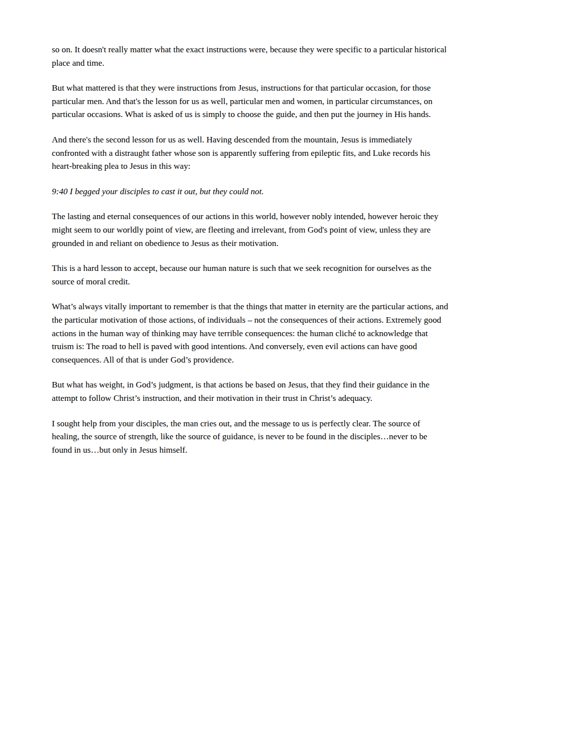so on. It doesn't really matter what the exact instructions were, because they were specific to a particular historical place and time.
But what mattered is that they were instructions from Jesus, instructions for that particular occasion, for those particular men. And that's the lesson for us as well, particular men and women, in particular circumstances, on particular occasions. What is asked of us is simply to choose the guide, and then put the journey in His hands.
And there's the second lesson for us as well. Having descended from the mountain, Jesus is immediately confronted with a distraught father whose son is apparently suffering from epileptic fits, and Luke records his heart-breaking plea to Jesus in this way:
9:40 I begged your disciples to cast it out, but they could not.
The lasting and eternal consequences of our actions in this world, however nobly intended, however heroic they might seem to our worldly point of view, are fleeting and irrelevant, from God's point of view, unless they are grounded in and reliant on obedience to Jesus as their motivation.
This is a hard lesson to accept, because our human nature is such that we seek recognition for ourselves as the source of moral credit.
What’s always vitally important to remember is that the things that matter in eternity are the particular actions, and the particular motivation of those actions, of individuals – not the consequences of their actions. Extremely good actions in the human way of thinking may have terrible consequences: the human cliché to acknowledge that truism is: The road to hell is paved with good intentions. And conversely, even evil actions can have good consequences. All of that is under God’s providence.
But what has weight, in God’s judgment, is that actions be based on Jesus, that they find their guidance in the attempt to follow Christ’s instruction, and their motivation in their trust in Christ’s adequacy.
I sought help from your disciples, the man cries out, and the message to us is perfectly clear. The source of healing, the source of strength, like the source of guidance, is never to be found in the disciples…never to be found in us…but only in Jesus himself.